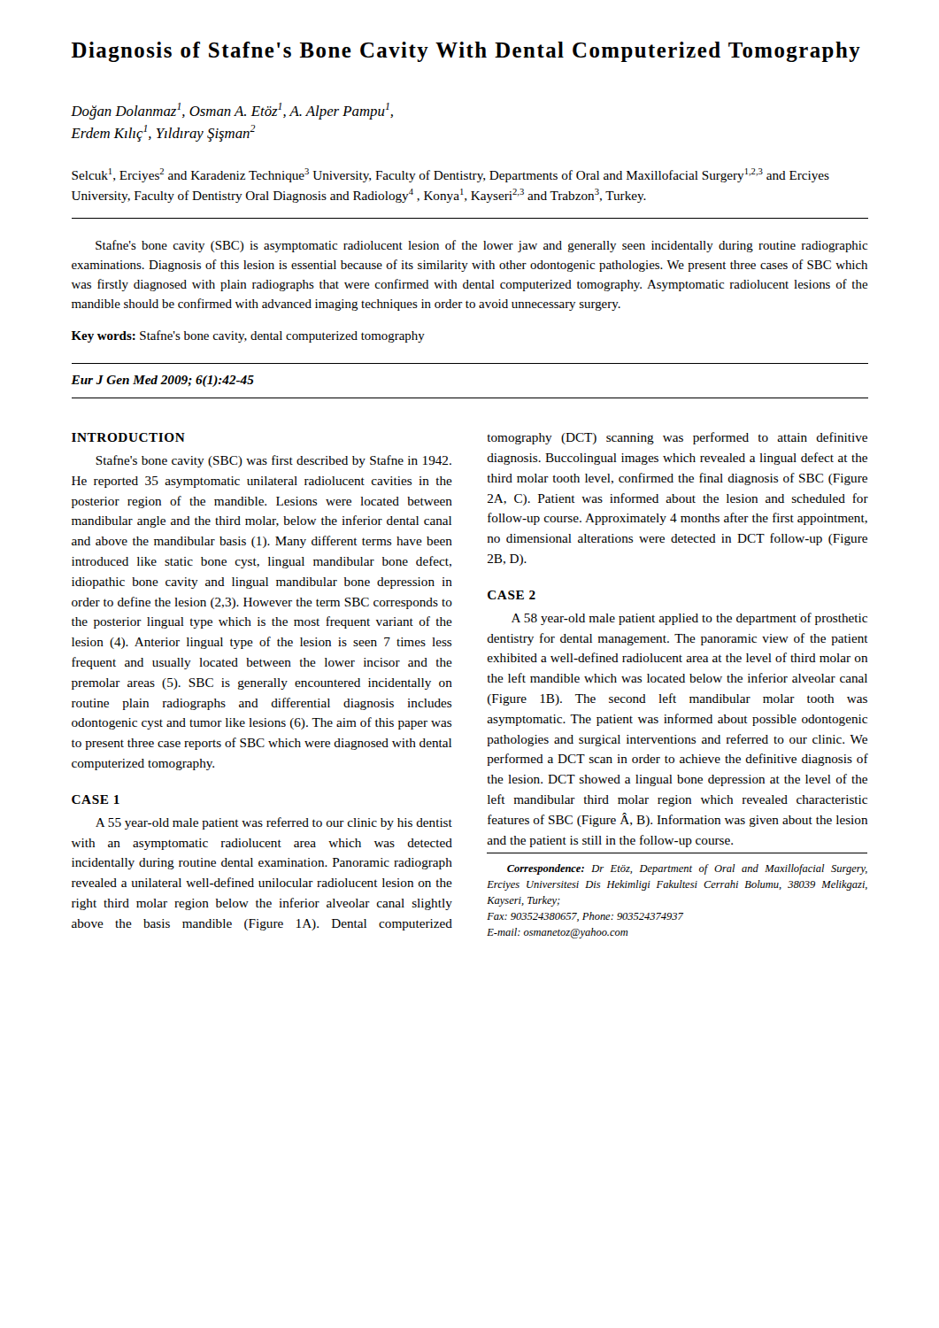Diagnosis of Stafne's Bone Cavity With Dental Computerized Tomography
Doğan Dolanmaz1, Osman A. Etöz1, A. Alper Pampu1,
Erdem Kılıç1, Yıldıray Şişman2
Selcuk1, Erciyes2 and Karadeniz Technique3 University, Faculty of Dentistry, Departments of Oral and Maxillofacial Surgery1,2,3 and Erciyes University, Faculty of Dentistry Oral Diagnosis and Radiology4 , Konya1, Kayseri2,3 and Trabzon3, Turkey.
Stafne's bone cavity (SBC) is asymptomatic radiolucent lesion of the lower jaw and generally seen incidentally during routine radiographic examinations. Diagnosis of this lesion is essential because of its similarity with other odontogenic pathologies. We present three cases of SBC which was firstly diagnosed with plain radiographs that were confirmed with dental computerized tomography. Asymptomatic radiolucent lesions of the mandible should be confirmed with advanced imaging techniques in order to avoid unnecessary surgery.
Key words: Stafne's bone cavity, dental computerized tomography
Eur J Gen Med 2009; 6(1):42-45
INTRODUCTION
Stafne's bone cavity (SBC) was first described by Stafne in 1942. He reported 35 asymptomatic unilateral radiolucent cavities in the posterior region of the mandible. Lesions were located between mandibular angle and the third molar, below the inferior dental canal and above the mandibular basis (1). Many different terms have been introduced like static bone cyst, lingual mandibular bone defect, idiopathic bone cavity and lingual mandibular bone depression in order to define the lesion (2,3). However the term SBC corresponds to the posterior lingual type which is the most frequent variant of the lesion (4). Anterior lingual type of the lesion is seen 7 times less frequent and usually located between the lower incisor and the premolar areas (5). SBC is generally encountered incidentally on routine plain radiographs and differential diagnosis includes odontogenic cyst and tumor like lesions (6). The aim of this paper was to present three case reports of SBC which were diagnosed with dental computerized tomography.
CASE 1
A 55 year-old male patient was referred to our clinic by his dentist with an asymptomatic radiolucent area which was detected incidentally during routine dental examination. Panoramic radiograph revealed a unilateral well-defined unilocular radiolucent lesion on the right third molar region below the inferior alveolar canal slightly above the basis mandible (Figure 1A). Dental computerized tomography (DCT) scanning was performed to attain definitive diagnosis. Buccolingual images which revealed a lingual defect at the third molar tooth level, confirmed the final diagnosis of SBC (Figure 2A, C). Patient was informed about the lesion and scheduled for follow-up course. Approximately 4 months after the first appointment, no dimensional alterations were detected in DCT follow-up (Figure 2B, D).
CASE 2
A 58 year-old male patient applied to the department of prosthetic dentistry for dental management. The panoramic view of the patient exhibited a well-defined radiolucent area at the level of third molar on the left mandible which was located below the inferior alveolar canal (Figure 1B). The second left mandibular molar tooth was asymptomatic. The patient was informed about possible odontogenic pathologies and surgical interventions and referred to our clinic. We performed a DCT scan in order to achieve the definitive diagnosis of the lesion. DCT showed a lingual bone depression at the level of the left mandibular third molar region which revealed characteristic features of SBC (Figure Â, B). Information was given about the lesion and the patient is still in the follow-up course.
Correspondence: Dr Etöz, Department of Oral and Maxillofacial Surgery, Erciyes Universitesi Dis Hekimligi Fakultesi Cerrahi Bolumu, 38039 Melikgazi, Kayseri, Turkey;
Fax: 903524380657, Phone: 903524374937
E-mail: osmanetoz@yahoo.com